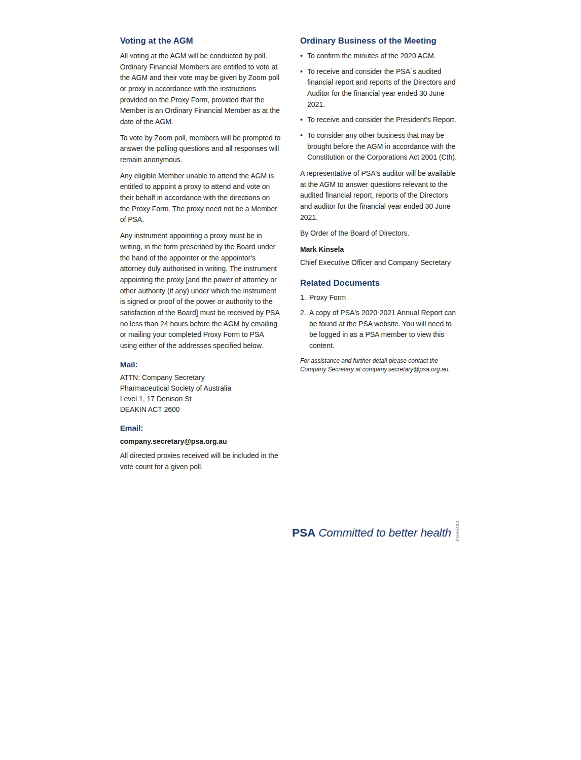Voting at the AGM
All voting at the AGM will be conducted by poll. Ordinary Financial Members are entitled to vote at the AGM and their vote may be given by Zoom poll or proxy in accordance with the instructions provided on the Proxy Form, provided that the Member is an Ordinary Financial Member as at the date of the AGM.
To vote by Zoom poll, members will be prompted to answer the polling questions and all responses will remain anonymous.
Any eligible Member unable to attend the AGM is entitled to appoint a proxy to attend and vote on their behalf in accordance with the directions on the Proxy Form. The proxy need not be a Member of PSA.
Any instrument appointing a proxy must be in writing, in the form prescribed by the Board under the hand of the appointer or the appointor's attorney duly authorised in writing. The instrument appointing the proxy [and the power of attorney or other authority (if any) under which the instrument is signed or proof of the power or authority to the satisfaction of the Board] must be received by PSA no less than 24 hours before the AGM by emailing or mailing your completed Proxy Form to PSA using either of the addresses specified below.
Mail:
ATTN: Company Secretary
Pharmaceutical Society of Australia
Level 1, 17 Denison St
DEAKIN ACT 2600
Email:
company.secretary@psa.org.au
All directed proxies received will be included in the vote count for a given poll.
Ordinary Business of the Meeting
To confirm the minutes of the 2020 AGM.
To receive and consider the PSA`s audited financial report and reports of the Directors and Auditor for the financial year ended 30 June 2021.
To receive and consider the President's Report.
To consider any other business that may be brought before the AGM in accordance with the Constitution or the Corporations Act 2001 (Cth).
A representative of PSA's auditor will be available at the AGM to answer questions relevant to the audited financial report, reports of the Directors and auditor for the financial year ended 30 June 2021.
By Order of the Board of Directors.
Mark Kinsela
Chief Executive Officer and Company Secretary
Related Documents
Proxy Form
A copy of PSA's 2020-2021 Annual Report can be found at the PSA website. You will need to be logged in as a PSA member to view this content.
For assistance and further detail please contact the Company Secretary at company.secretary@psa.org.au.
PSA Committed to better health
PSA5490